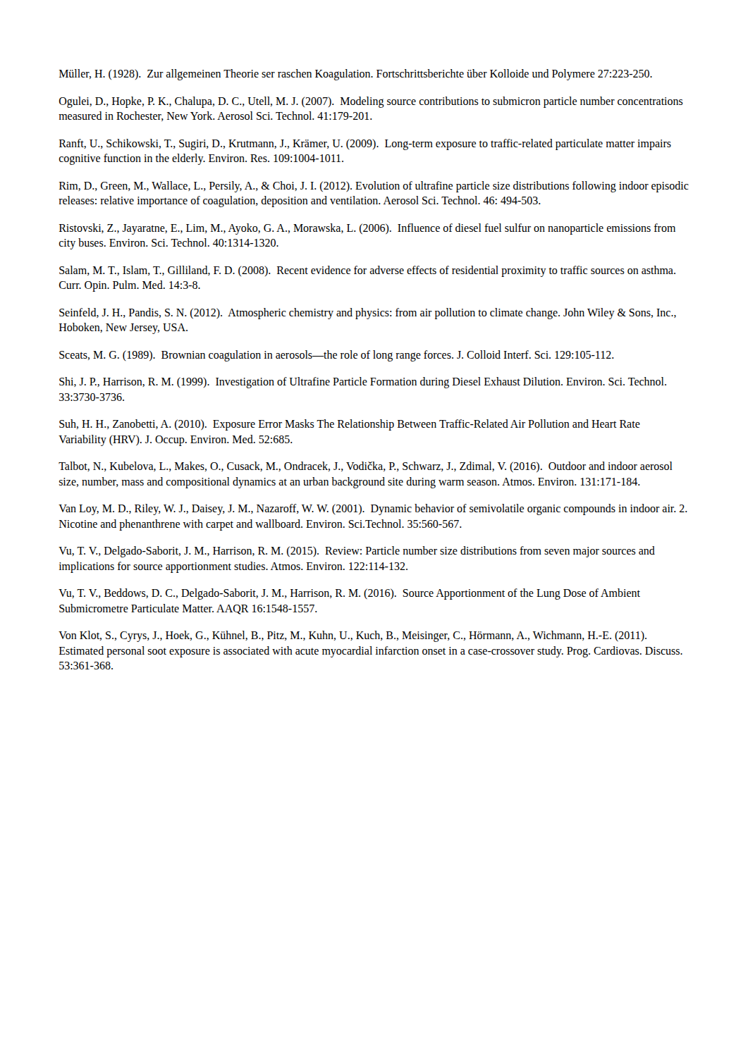Müller, H. (1928). Zur allgemeinen Theorie ser raschen Koagulation. Fortschrittsberichte über Kolloide und Polymere 27:223-250.
Ogulei, D., Hopke, P. K., Chalupa, D. C., Utell, M. J. (2007). Modeling source contributions to submicron particle number concentrations measured in Rochester, New York. Aerosol Sci. Technol. 41:179-201.
Ranft, U., Schikowski, T., Sugiri, D., Krutmann, J., Krämer, U. (2009). Long-term exposure to traffic-related particulate matter impairs cognitive function in the elderly. Environ. Res. 109:1004-1011.
Rim, D., Green, M., Wallace, L., Persily, A., & Choi, J. I. (2012). Evolution of ultrafine particle size distributions following indoor episodic releases: relative importance of coagulation, deposition and ventilation. Aerosol Sci. Technol. 46: 494-503.
Ristovski, Z., Jayaratne, E., Lim, M., Ayoko, G. A., Morawska, L. (2006). Influence of diesel fuel sulfur on nanoparticle emissions from city buses. Environ. Sci. Technol. 40:1314-1320.
Salam, M. T., Islam, T., Gilliland, F. D. (2008). Recent evidence for adverse effects of residential proximity to traffic sources on asthma. Curr. Opin. Pulm. Med. 14:3-8.
Seinfeld, J. H., Pandis, S. N. (2012). Atmospheric chemistry and physics: from air pollution to climate change. John Wiley & Sons, Inc., Hoboken, New Jersey, USA.
Sceats, M. G. (1989). Brownian coagulation in aerosols—the role of long range forces. J. Colloid Interf. Sci. 129:105-112.
Shi, J. P., Harrison, R. M. (1999). Investigation of Ultrafine Particle Formation during Diesel Exhaust Dilution. Environ. Sci. Technol. 33:3730-3736.
Suh, H. H., Zanobetti, A. (2010). Exposure Error Masks The Relationship Between Traffic-Related Air Pollution and Heart Rate Variability (HRV). J. Occup. Environ. Med. 52:685.
Talbot, N., Kubelova, L., Makes, O., Cusack, M., Ondracek, J., Vodička, P., Schwarz, J., Zdimal, V. (2016). Outdoor and indoor aerosol size, number, mass and compositional dynamics at an urban background site during warm season. Atmos. Environ. 131:171-184.
Van Loy, M. D., Riley, W. J., Daisey, J. M., Nazaroff, W. W. (2001). Dynamic behavior of semivolatile organic compounds in indoor air. 2. Nicotine and phenanthrene with carpet and wallboard. Environ. Sci.Technol. 35:560-567.
Vu, T. V., Delgado-Saborit, J. M., Harrison, R. M. (2015). Review: Particle number size distributions from seven major sources and implications for source apportionment studies. Atmos. Environ. 122:114-132.
Vu, T. V., Beddows, D. C., Delgado-Saborit, J. M., Harrison, R. M. (2016). Source Apportionment of the Lung Dose of Ambient Submicrometre Particulate Matter. AAQR 16:1548-1557.
Von Klot, S., Cyrys, J., Hoek, G., Kühnel, B., Pitz, M., Kuhn, U., Kuch, B., Meisinger, C., Hörmann, A., Wichmann, H.-E. (2011). Estimated personal soot exposure is associated with acute myocardial infarction onset in a case-crossover study. Prog. Cardiovas. Discuss. 53:361-368.